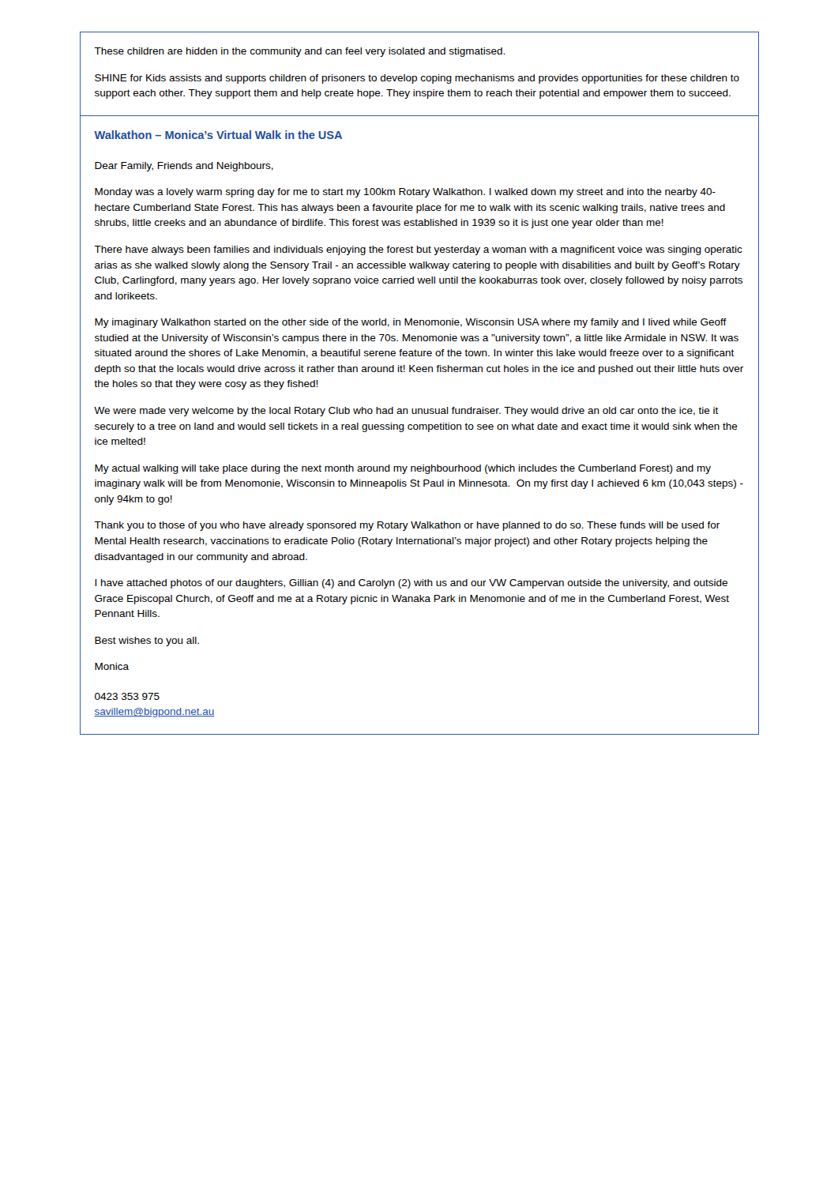These children are hidden in the community and can feel very isolated and stigmatised.
SHINE for Kids assists and supports children of prisoners to develop coping mechanisms and provides opportunities for these children to support each other. They support them and help create hope. They inspire them to reach their potential and empower them to succeed.
Walkathon – Monica’s Virtual Walk in the USA
Dear Family, Friends and Neighbours,
Monday was a lovely warm spring day for me to start my 100km Rotary Walkathon. I walked down my street and into the nearby 40-hectare Cumberland State Forest. This has always been a favourite place for me to walk with its scenic walking trails, native trees and shrubs, little creeks and an abundance of birdlife. This forest was established in 1939 so it is just one year older than me!
There have always been families and individuals enjoying the forest but yesterday a woman with a magnificent voice was singing operatic arias as she walked slowly along the Sensory Trail - an accessible walkway catering to people with disabilities and built by Geoff’s Rotary Club, Carlingford, many years ago. Her lovely soprano voice carried well until the kookaburras took over, closely followed by noisy parrots and lorikeets.
My imaginary Walkathon started on the other side of the world, in Menomonie, Wisconsin USA where my family and I lived while Geoff studied at the University of Wisconsin’s campus there in the 70s. Menomonie was a "university town”, a little like Armidale in NSW. It was situated around the shores of Lake Menomin, a beautiful serene feature of the town. In winter this lake would freeze over to a significant depth so that the locals would drive across it rather than around it! Keen fisherman cut holes in the ice and pushed out their little huts over the holes so that they were cosy as they fished!
We were made very welcome by the local Rotary Club who had an unusual fundraiser. They would drive an old car onto the ice, tie it securely to a tree on land and would sell tickets in a real guessing competition to see on what date and exact time it would sink when the ice melted!
My actual walking will take place during the next month around my neighbourhood (which includes the Cumberland Forest) and my imaginary walk will be from Menomonie, Wisconsin to Minneapolis St Paul in Minnesota. On my first day I achieved 6 km (10,043 steps) - only 94km to go!
Thank you to those of you who have already sponsored my Rotary Walkathon or have planned to do so. These funds will be used for Mental Health research, vaccinations to eradicate Polio (Rotary International’s major project) and other Rotary projects helping the disadvantaged in our community and abroad.
I have attached photos of our daughters, Gillian (4) and Carolyn (2) with us and our VW Campervan outside the university, and outside Grace Episcopal Church, of Geoff and me at a Rotary picnic in Wanaka Park in Menomonie and of me in the Cumberland Forest, West Pennant Hills.
Best wishes to you all.
Monica
0423 353 975
savillem@bigpond.net.au